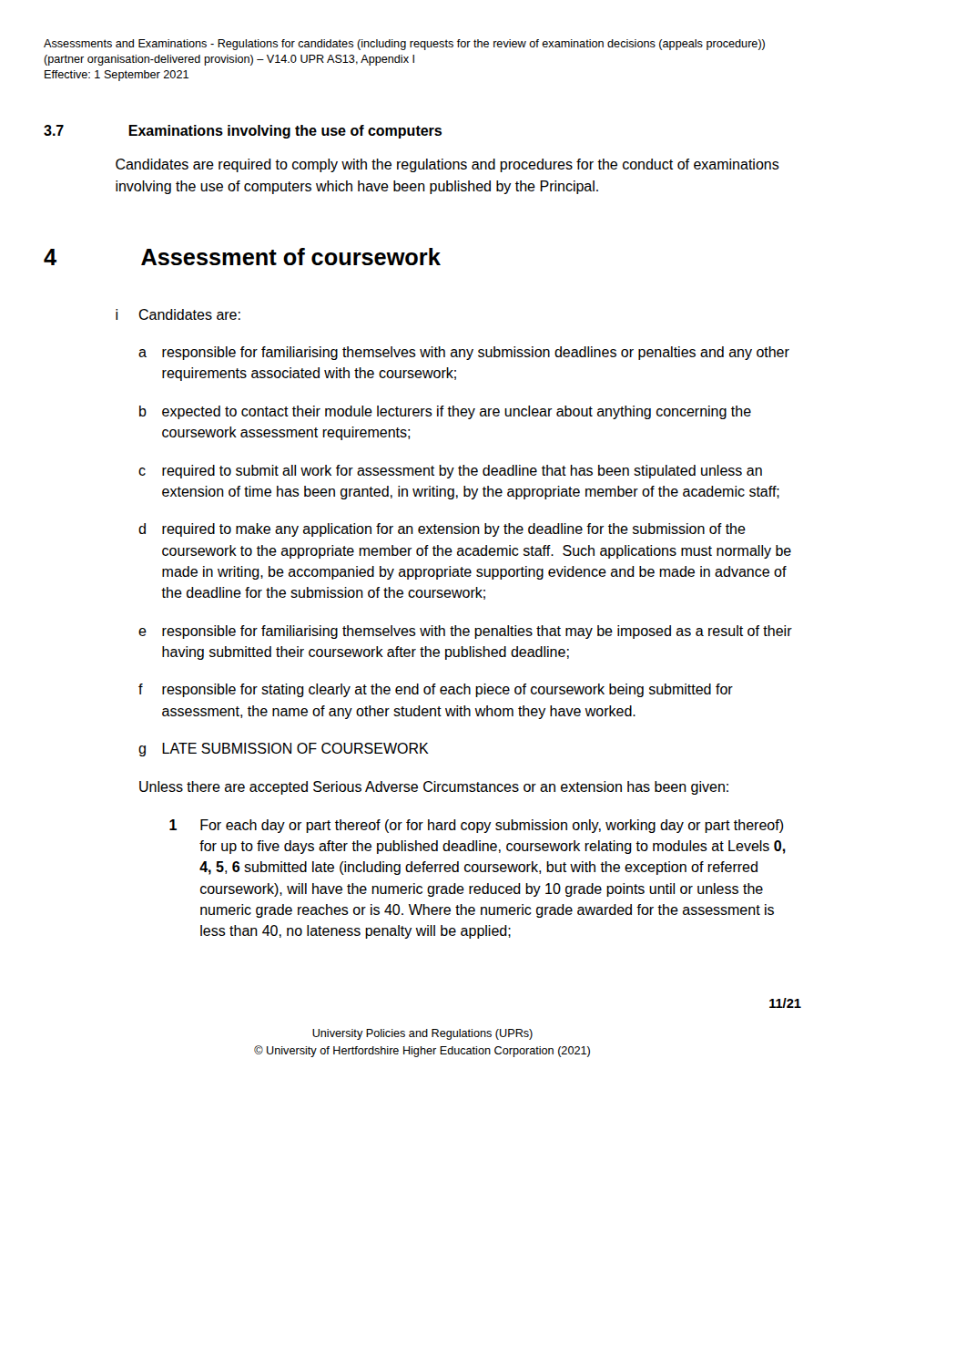Assessments and Examinations - Regulations for candidates (including requests for the review of examination decisions (appeals procedure)) (partner organisation-delivered provision) – V14.0 UPR AS13, Appendix I
Effective: 1 September 2021
3.7 Examinations involving the use of computers
Candidates are required to comply with the regulations and procedures for the conduct of examinations involving the use of computers which have been published by the Principal.
4 Assessment of coursework
i
Candidates are:
a
responsible for familiarising themselves with any submission deadlines or penalties and any other requirements associated with the coursework;
b
expected to contact their module lecturers if they are unclear about anything concerning the coursework assessment requirements;
c
required to submit all work for assessment by the deadline that has been stipulated unless an extension of time has been granted, in writing, by the appropriate member of the academic staff;
d
required to make any application for an extension by the deadline for the submission of the coursework to the appropriate member of the academic staff. Such applications must normally be made in writing, be accompanied by appropriate supporting evidence and be made in advance of the deadline for the submission of the coursework;
e
responsible for familiarising themselves with the penalties that may be imposed as a result of their having submitted their coursework after the published deadline;
f
responsible for stating clearly at the end of each piece of coursework being submitted for assessment, the name of any other student with whom they have worked.
g
Late submission of coursework
Unless there are accepted Serious Adverse Circumstances or an extension has been given:
1
For each day or part thereof (or for hard copy submission only, working day or part thereof) for up to five days after the published deadline, coursework relating to modules at Levels 0, 4, 5, 6 submitted late (including deferred coursework, but with the exception of referred coursework), will have the numeric grade reduced by 10 grade points until or unless the numeric grade reaches or is 40. Where the numeric grade awarded for the assessment is less than 40, no lateness penalty will be applied;
11/21
University Policies and Regulations (UPRs)
© University of Hertfordshire Higher Education Corporation (2021)